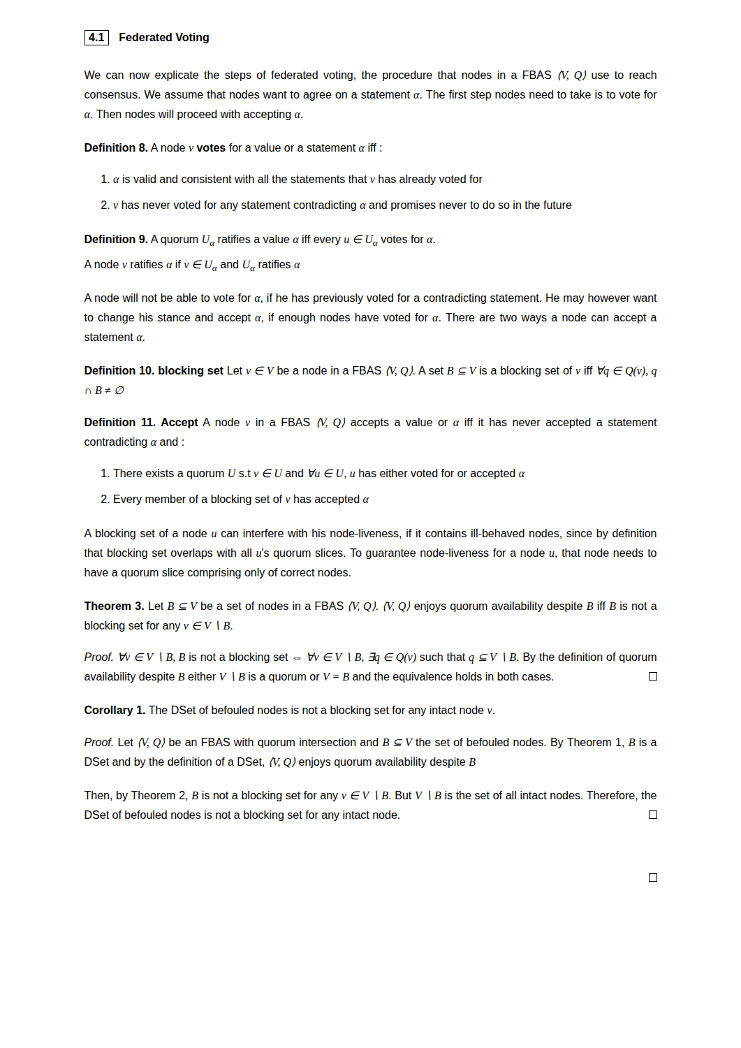4.1 Federated Voting
We can now explicate the steps of federated voting, the procedure that nodes in a FBAS ⟨V, Q⟩ use to reach consensus. We assume that nodes want to agree on a statement α. The first step nodes need to take is to vote for α. Then nodes will proceed with accepting α.
Definition 8. A node v votes for a value or a statement α iff :
α is valid and consistent with all the statements that v has already voted for
v has never voted for any statement contradicting α and promises never to do so in the future
Definition 9. A quorum Uα ratifies a value α iff every u ∈ Uα votes for α.
A node v ratifies α if v ∈ Uα and Uα ratifies α
A node will not be able to vote for α, if he has previously voted for a contradicting statement. He may however want to change his stance and accept α, if enough nodes have voted for α. There are two ways a node can accept a statement α.
Definition 10. blocking set Let v ∈ V be a node in a FBAS ⟨V, Q⟩. A set B ⊆ V is a blocking set of v iff ∀q ∈ Q(v), q ∩ B ≠ ∅
Definition 11. Accept A node v in a FBAS ⟨V, Q⟩ accepts a value or α iff it has never accepted a statement contradicting α and :
There exists a quorum U s.t v ∈ U and ∀u ∈ U, u has either voted for or accepted α
Every member of a blocking set of v has accepted α
A blocking set of a node u can interfere with his node-liveness, if it contains ill-behaved nodes, since by definition that blocking set overlaps with all u's quorum slices. To guarantee node-liveness for a node u, that node needs to have a quorum slice comprising only of correct nodes.
Theorem 3. Let B ⊆ V be a set of nodes in a FBAS ⟨V, Q⟩. ⟨V, Q⟩ enjoys quorum availability despite B iff B is not a blocking set for any v ∈ V ∖ B.
Proof. ∀v ∈ V ∖ B, B is not a blocking set ⇔ ∀v ∈ V ∖ B, ∃q ∈ Q(v) such that q ⊆ V ∖ B. By the definition of quorum availability despite B either V ∖ B is a quorum or V = B and the equivalence holds in both cases.
Corollary 1. The DSet of befouled nodes is not a blocking set for any intact node v.
Proof. Let ⟨V, Q⟩ be an FBAS with quorum intersection and B ⊆ V the set of befouled nodes. By Theorem 1, B is a DSet and by the definition of a DSet, ⟨V, Q⟩ enjoys quorum availability despite B
Then, by Theorem 2, B is not a blocking set for any v ∈ V ∖ B. But V ∖ B is the set of all intact nodes. Therefore, the DSet of befouled nodes is not a blocking set for any intact node.